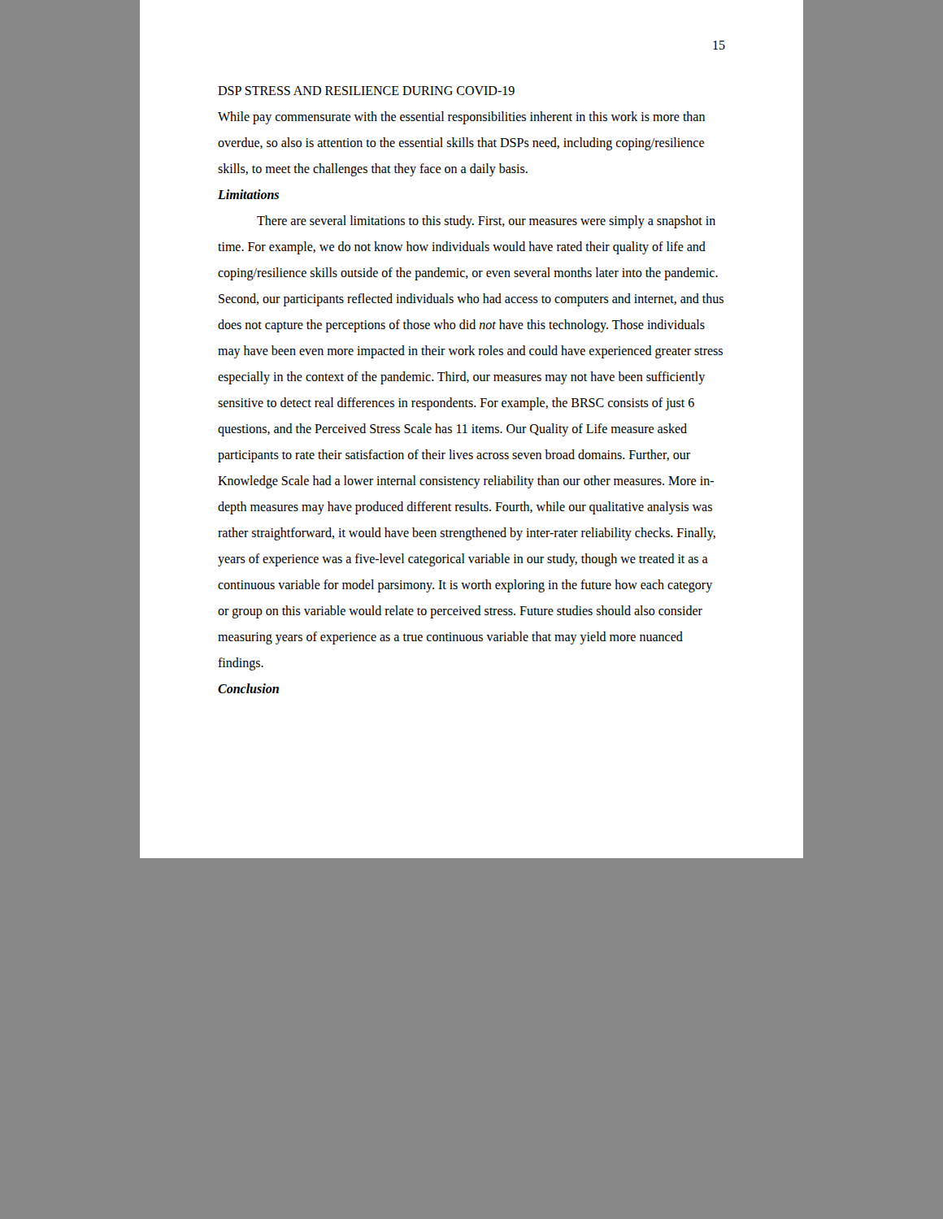15
DSP Stress and Resilience During COVID-19
While pay commensurate with the essential responsibilities inherent in this work is more than overdue, so also is attention to the essential skills that DSPs need, including coping/resilience skills, to meet the challenges that they face on a daily basis.
Limitations
There are several limitations to this study. First, our measures were simply a snapshot in time. For example, we do not know how individuals would have rated their quality of life and coping/resilience skills outside of the pandemic, or even several months later into the pandemic. Second, our participants reflected individuals who had access to computers and internet, and thus does not capture the perceptions of those who did not have this technology. Those individuals may have been even more impacted in their work roles and could have experienced greater stress especially in the context of the pandemic. Third, our measures may not have been sufficiently sensitive to detect real differences in respondents. For example, the BRSC consists of just 6 questions, and the Perceived Stress Scale has 11 items. Our Quality of Life measure asked participants to rate their satisfaction of their lives across seven broad domains. Further, our Knowledge Scale had a lower internal consistency reliability than our other measures. More in-depth measures may have produced different results. Fourth, while our qualitative analysis was rather straightforward, it would have been strengthened by inter-rater reliability checks. Finally, years of experience was a five-level categorical variable in our study, though we treated it as a continuous variable for model parsimony. It is worth exploring in the future how each category or group on this variable would relate to perceived stress. Future studies should also consider measuring years of experience as a true continuous variable that may yield more nuanced findings.
Conclusion